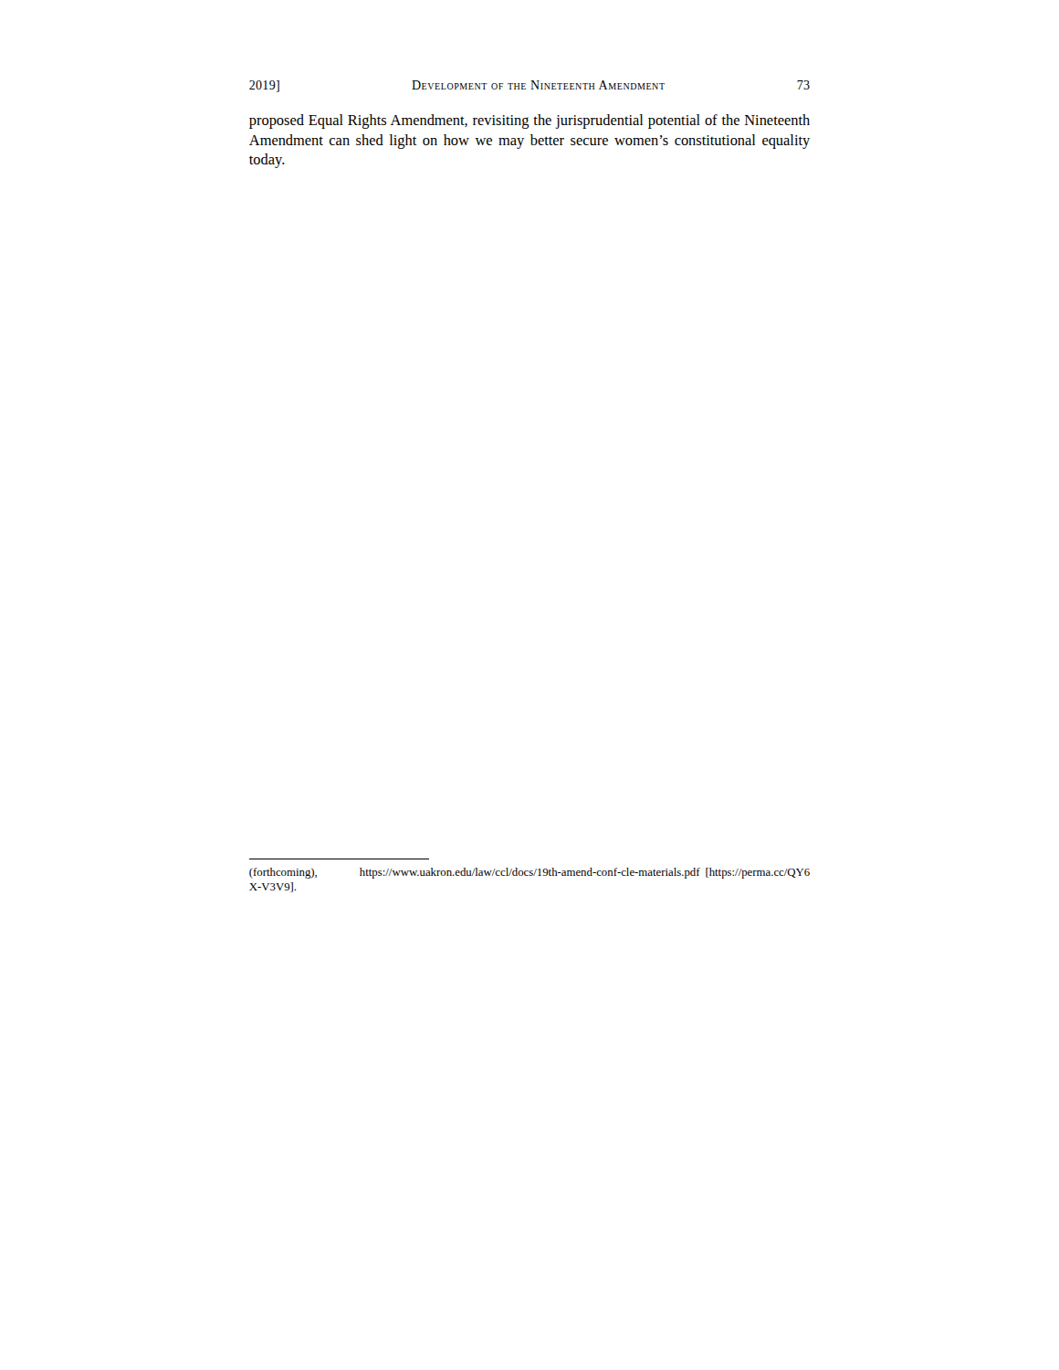2019] Development of the Nineteenth Amendment 73
proposed Equal Rights Amendment, revisiting the jurisprudential potential of the Nineteenth Amendment can shed light on how we may better secure women’s constitutional equality today.
(forthcoming), https://www.uakron.edu/law/ccl/docs/19th-amend-conf-cle-materials.pdf [https://perma.cc/QY6X-V3V9].